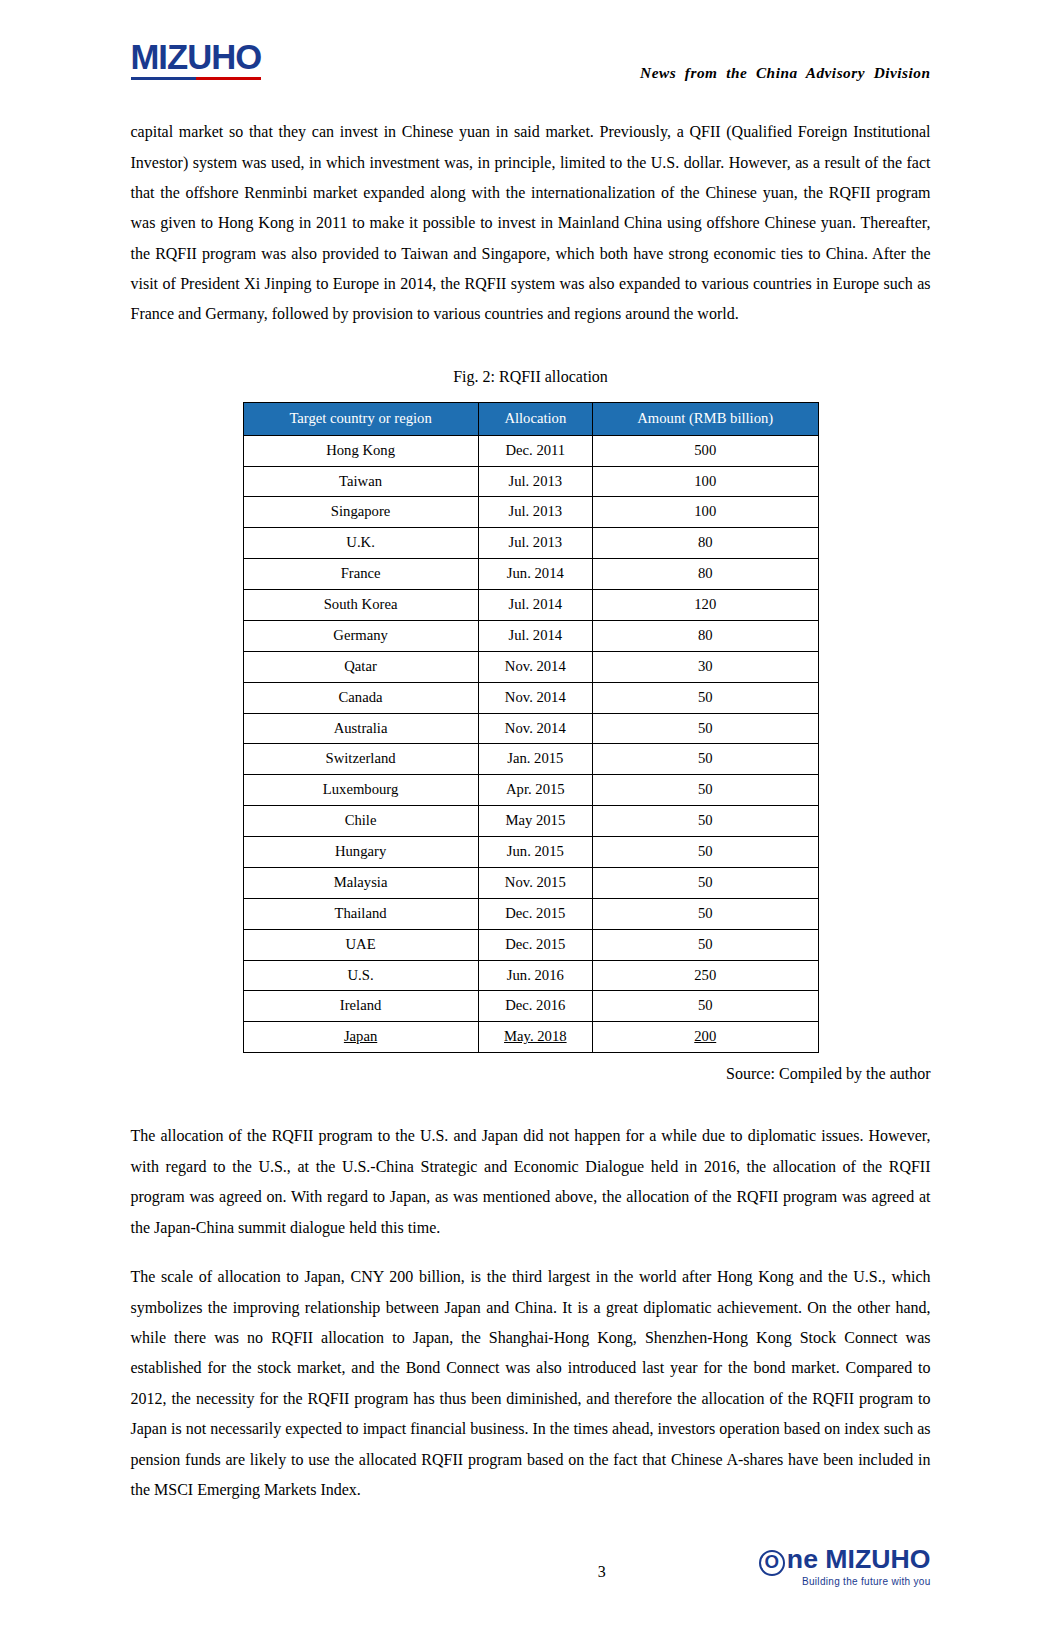MIZUHO
News from the China Advisory Division
capital market so that they can invest in Chinese yuan in said market. Previously, a QFII (Qualified Foreign Institutional Investor) system was used, in which investment was, in principle, limited to the U.S. dollar. However, as a result of the fact that the offshore Renminbi market expanded along with the internationalization of the Chinese yuan, the RQFII program was given to Hong Kong in 2011 to make it possible to invest in Mainland China using offshore Chinese yuan. Thereafter, the RQFII program was also provided to Taiwan and Singapore, which both have strong economic ties to China. After the visit of President Xi Jinping to Europe in 2014, the RQFII system was also expanded to various countries in Europe such as France and Germany, followed by provision to various countries and regions around the world.
Fig. 2: RQFII allocation
| Target country or region | Allocation | Amount (RMB billion) |
| --- | --- | --- |
| Hong Kong | Dec. 2011 | 500 |
| Taiwan | Jul. 2013 | 100 |
| Singapore | Jul. 2013 | 100 |
| U.K. | Jul. 2013 | 80 |
| France | Jun. 2014 | 80 |
| South Korea | Jul. 2014 | 120 |
| Germany | Jul. 2014 | 80 |
| Qatar | Nov. 2014 | 30 |
| Canada | Nov. 2014 | 50 |
| Australia | Nov. 2014 | 50 |
| Switzerland | Jan. 2015 | 50 |
| Luxembourg | Apr. 2015 | 50 |
| Chile | May 2015 | 50 |
| Hungary | Jun. 2015 | 50 |
| Malaysia | Nov. 2015 | 50 |
| Thailand | Dec. 2015 | 50 |
| UAE | Dec. 2015 | 50 |
| U.S. | Jun. 2016 | 250 |
| Ireland | Dec. 2016 | 50 |
| Japan | May. 2018 | 200 |
Source: Compiled by the author
The allocation of the RQFII program to the U.S. and Japan did not happen for a while due to diplomatic issues. However, with regard to the U.S., at the U.S.-China Strategic and Economic Dialogue held in 2016, the allocation of the RQFII program was agreed on. With regard to Japan, as was mentioned above, the allocation of the RQFII program was agreed at the Japan-China summit dialogue held this time.
The scale of allocation to Japan, CNY 200 billion, is the third largest in the world after Hong Kong and the U.S., which symbolizes the improving relationship between Japan and China. It is a great diplomatic achievement. On the other hand, while there was no RQFII allocation to Japan, the Shanghai-Hong Kong, Shenzhen-Hong Kong Stock Connect was established for the stock market, and the Bond Connect was also introduced last year for the bond market. Compared to 2012, the necessity for the RQFII program has thus been diminished, and therefore the allocation of the RQFII program to Japan is not necessarily expected to impact financial business. In the times ahead, investors operation based on index such as pension funds are likely to use the allocated RQFII program based on the fact that Chinese A-shares have been included in the MSCI Emerging Markets Index.
3
One MIZUHO
Building the future with you